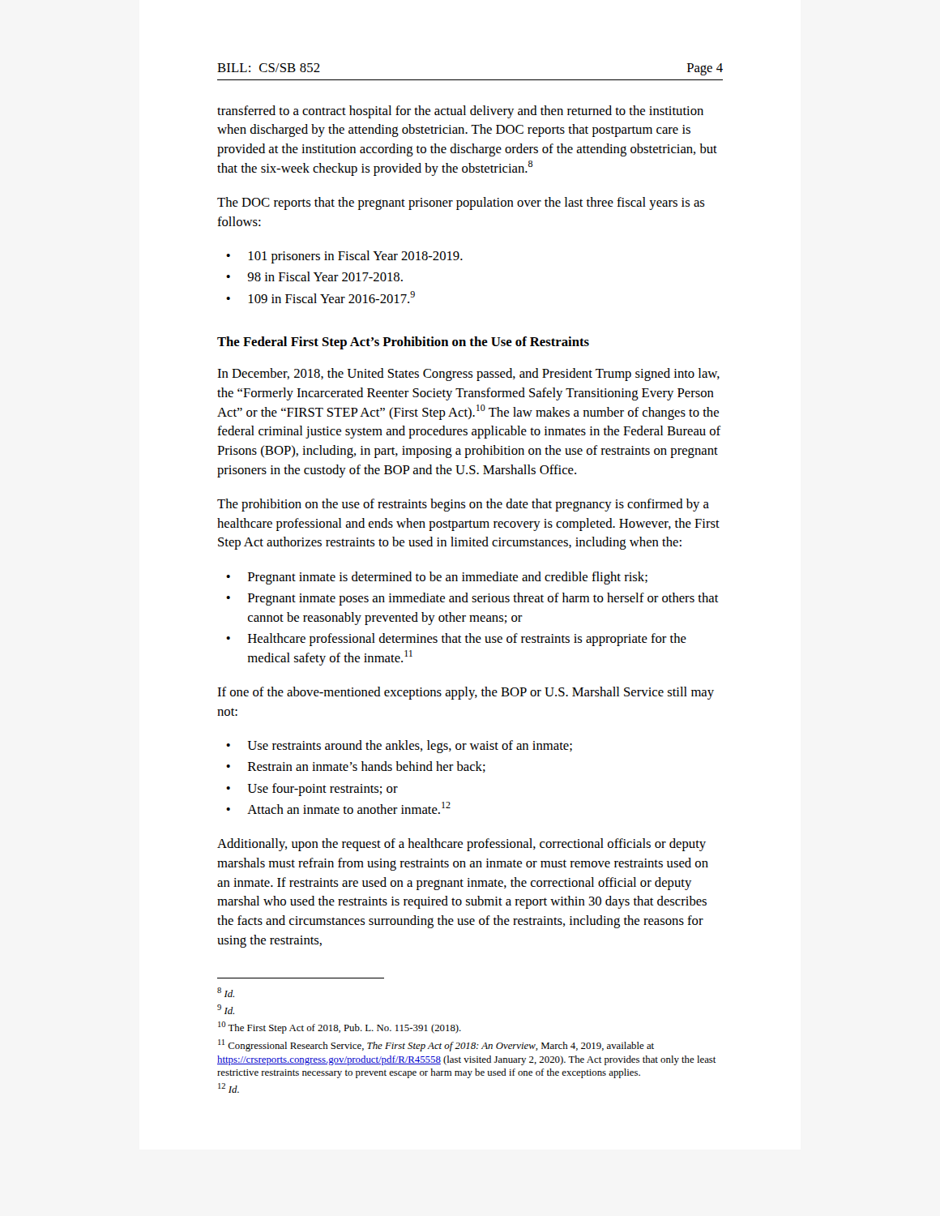BILL: CS/SB 852
Page 4
transferred to a contract hospital for the actual delivery and then returned to the institution when discharged by the attending obstetrician. The DOC reports that postpartum care is provided at the institution according to the discharge orders of the attending obstetrician, but that the six-week checkup is provided by the obstetrician.8
The DOC reports that the pregnant prisoner population over the last three fiscal years is as follows:
101 prisoners in Fiscal Year 2018-2019.
98 in Fiscal Year 2017-2018.
109 in Fiscal Year 2016-2017.9
The Federal First Step Act’s Prohibition on the Use of Restraints
In December, 2018, the United States Congress passed, and President Trump signed into law, the “Formerly Incarcerated Reenter Society Transformed Safely Transitioning Every Person Act” or the “FIRST STEP Act” (First Step Act).10 The law makes a number of changes to the federal criminal justice system and procedures applicable to inmates in the Federal Bureau of Prisons (BOP), including, in part, imposing a prohibition on the use of restraints on pregnant prisoners in the custody of the BOP and the U.S. Marshalls Office.
The prohibition on the use of restraints begins on the date that pregnancy is confirmed by a healthcare professional and ends when postpartum recovery is completed. However, the First Step Act authorizes restraints to be used in limited circumstances, including when the:
Pregnant inmate is determined to be an immediate and credible flight risk;
Pregnant inmate poses an immediate and serious threat of harm to herself or others that cannot be reasonably prevented by other means; or
Healthcare professional determines that the use of restraints is appropriate for the medical safety of the inmate.11
If one of the above-mentioned exceptions apply, the BOP or U.S. Marshall Service still may not:
Use restraints around the ankles, legs, or waist of an inmate;
Restrain an inmate’s hands behind her back;
Use four-point restraints; or
Attach an inmate to another inmate.12
Additionally, upon the request of a healthcare professional, correctional officials or deputy marshals must refrain from using restraints on an inmate or must remove restraints used on an inmate. If restraints are used on a pregnant inmate, the correctional official or deputy marshal who used the restraints is required to submit a report within 30 days that describes the facts and circumstances surrounding the use of the restraints, including the reasons for using the restraints,
8 Id.
9 Id.
10 The First Step Act of 2018, Pub. L. No. 115-391 (2018).
11 Congressional Research Service, The First Step Act of 2018: An Overview, March 4, 2019, available at https://crsreports.congress.gov/product/pdf/R/R45558 (last visited January 2, 2020). The Act provides that only the least restrictive restraints necessary to prevent escape or harm may be used if one of the exceptions applies.
12 Id.